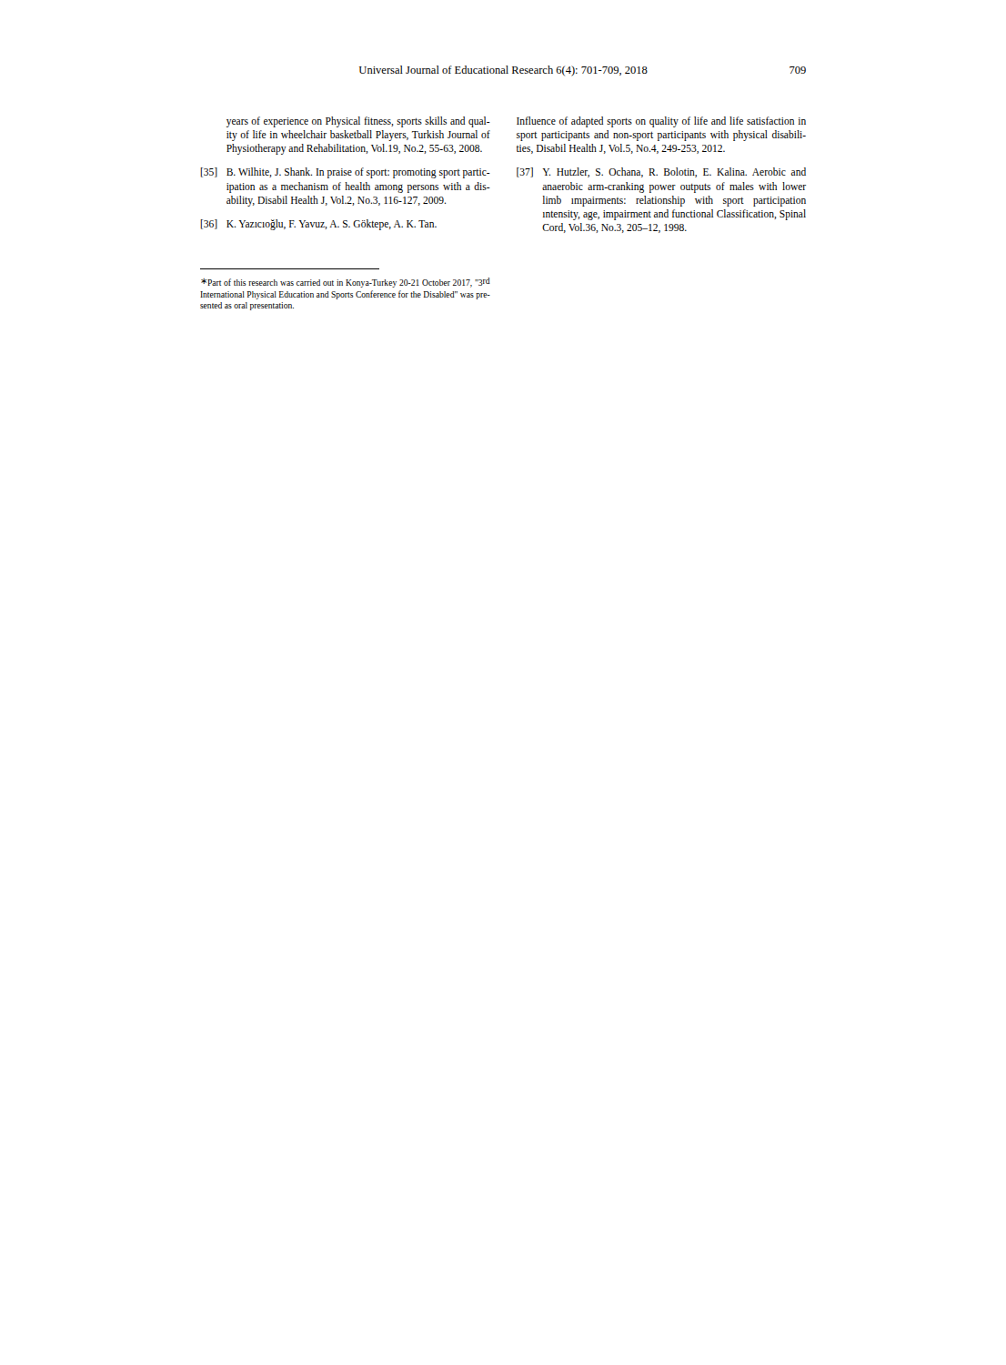Universal Journal of Educational Research 6(4): 701-709, 2018
709
years of experience on Physical fitness, sports skills and quality of life in wheelchair basketball Players, Turkish Journal of Physiotherapy and Rehabilitation, Vol.19, No.2, 55-63, 2008.
[35]
B. Wilhite, J. Shank. In praise of sport: promoting sport participation as a mechanism of health among persons with a disability, Disabil Health J, Vol.2, No.3, 116-127, 2009.
[36]
K. Yazıcıoğlu, F. Yavuz, A. S. Göktepe, A. K. Tan.
∗Part of this research was carried out in Konya-Turkey 20-21 October 2017, "3rd International Physical Education and Sports Conference for the Disabled" was presented as oral presentation.
Influence of adapted sports on quality of life and life satisfaction in sport participants and non-sport participants with physical disabilities, Disabil Health J, Vol.5, No.4, 249-253, 2012.
[37]
Y. Hutzler, S. Ochana, R. Bolotin, E. Kalina. Aerobic and anaerobic arm-cranking power outputs of males with lower limb ımpairments: relationship with sport participation ıntensity, age, impairment and functional Classification, Spinal Cord, Vol.36, No.3, 205–12, 1998.